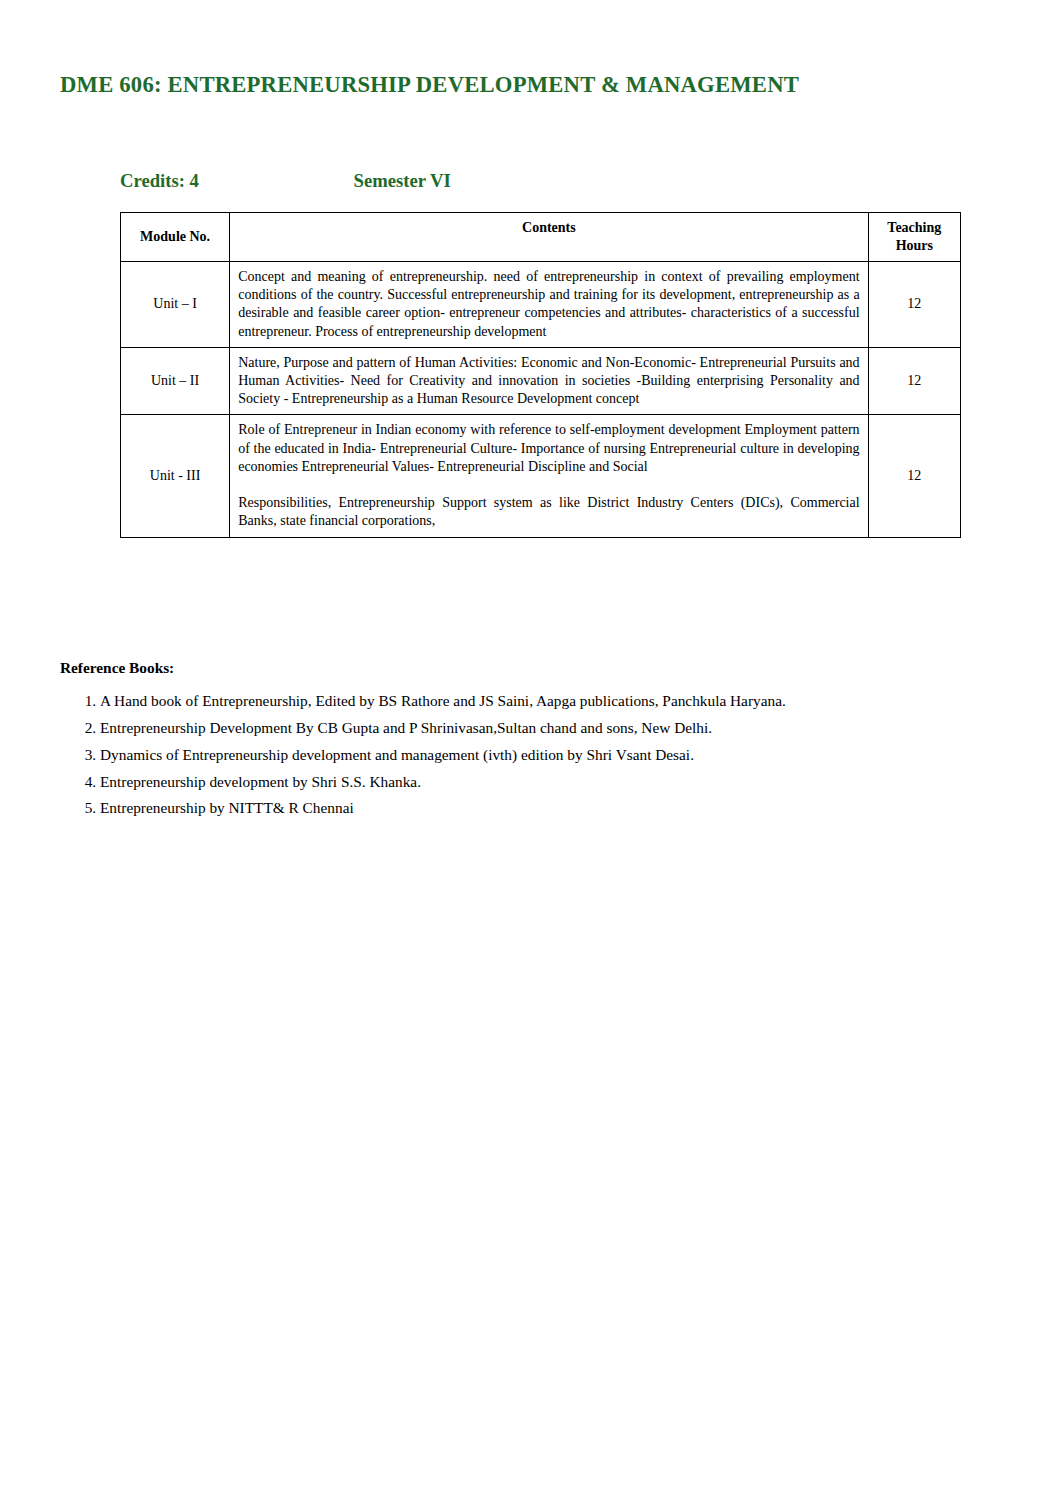DME 606: ENTREPRENEURSHIP DEVELOPMENT & MANAGEMENT
Credits: 4 Semester VI
| Module No. | Contents | Teaching Hours |
| --- | --- | --- |
| Unit – I | Concept and meaning of entrepreneurship. need of entrepreneurship in context of prevailing employment conditions of the country. Successful entrepreneurship and training for its development, entrepreneurship as a desirable and feasible career option- entrepreneur competencies and attributes- characteristics of a successful entrepreneur. Process of entrepreneurship development | 12 |
| Unit – II | Nature, Purpose and pattern of Human Activities: Economic and Non-Economic- Entrepreneurial Pursuits and Human Activities- Need for Creativity and innovation in societies -Building enterprising Personality and Society - Entrepreneurship as a Human Resource Development concept | 12 |
| Unit - III | Role of Entrepreneur in Indian economy with reference to self-employment development Employment pattern of the educated in India- Entrepreneurial Culture- Importance of nursing Entrepreneurial culture in developing economies Entrepreneurial Values- Entrepreneurial Discipline and Social Responsibilities, Entrepreneurship Support system as like District Industry Centers (DICs), Commercial Banks, state financial corporations, | 12 |
Reference Books:
A Hand book of Entrepreneurship, Edited by BS Rathore and JS Saini, Aapga publications, Panchkula Haryana.
Entrepreneurship Development By CB Gupta and P Shrinivasan,Sultan chand and sons, New Delhi.
Dynamics of Entrepreneurship development and management (ivth) edition by Shri Vsant Desai.
Entrepreneurship development by Shri S.S. Khanka.
Entrepreneurship by NITTT& R Chennai